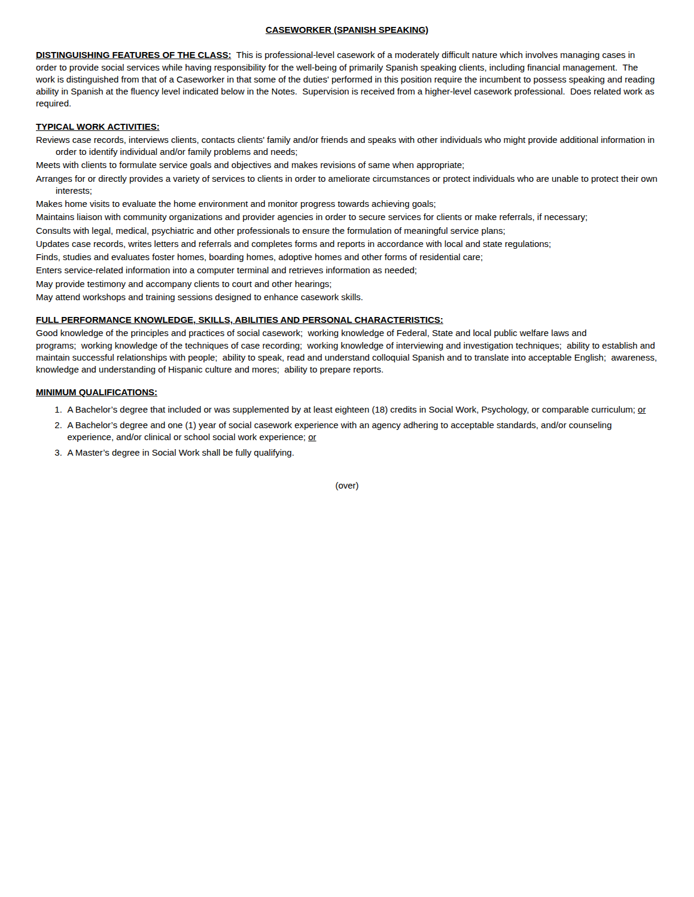CASEWORKER (SPANISH SPEAKING)
DISTINGUISHING FEATURES OF THE CLASS: This is professional-level casework of a moderately difficult nature which involves managing cases in order to provide social services while having responsibility for the well-being of primarily Spanish speaking clients, including financial management. The work is distinguished from that of a Caseworker in that some of the duties' performed in this position require the incumbent to possess speaking and reading ability in Spanish at the fluency level indicated below in the Notes. Supervision is received from a higher-level casework professional. Does related work as required.
TYPICAL WORK ACTIVITIES:
Reviews case records, interviews clients, contacts clients' family and/or friends and speaks with other individuals who might provide additional information in order to identify individual and/or family problems and needs;
Meets with clients to formulate service goals and objectives and makes revisions of same when appropriate;
Arranges for or directly provides a variety of services to clients in order to ameliorate circumstances or protect individuals who are unable to protect their own interests;
Makes home visits to evaluate the home environment and monitor progress towards achieving goals;
Maintains liaison with community organizations and provider agencies in order to secure services for clients or make referrals, if necessary;
Consults with legal, medical, psychiatric and other professionals to ensure the formulation of meaningful service plans;
Updates case records, writes letters and referrals and completes forms and reports in accordance with local and state regulations;
Finds, studies and evaluates foster homes, boarding homes, adoptive homes and other forms of residential care;
Enters service-related information into a computer terminal and retrieves information as needed;
May provide testimony and accompany clients to court and other hearings;
May attend workshops and training sessions designed to enhance casework skills.
FULL PERFORMANCE KNOWLEDGE, SKILLS, ABILITIES AND PERSONAL CHARACTERISTICS:
Good knowledge of the principles and practices of social casework; working knowledge of Federal, State and local public welfare laws and programs; working knowledge of the techniques of case recording; working knowledge of interviewing and investigation techniques; ability to establish and maintain successful relationships with people; ability to speak, read and understand colloquial Spanish and to translate into acceptable English; awareness, knowledge and understanding of Hispanic culture and mores; ability to prepare reports.
MINIMUM QUALIFICATIONS:
A Bachelor’s degree that included or was supplemented by at least eighteen (18) credits in Social Work, Psychology, or comparable curriculum; or
A Bachelor’s degree and one (1) year of social casework experience with an agency adhering to acceptable standards, and/or counseling experience, and/or clinical or school social work experience; or
A Master’s degree in Social Work shall be fully qualifying.
(over)